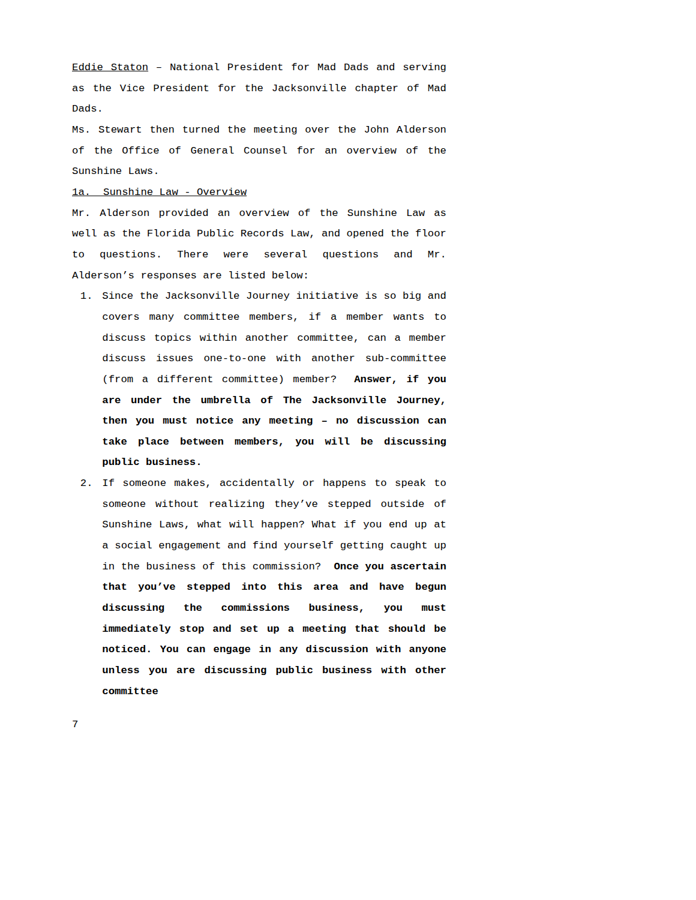Eddie Staton – National President for Mad Dads and serving as the Vice President for the Jacksonville chapter of Mad Dads.
Ms. Stewart then turned the meeting over the John Alderson of the Office of General Counsel for an overview of the Sunshine Laws.
1a. Sunshine Law - Overview
Mr. Alderson provided an overview of the Sunshine Law as well as the Florida Public Records Law, and opened the floor to questions. There were several questions and Mr. Alderson’s responses are listed below:
Since the Jacksonville Journey initiative is so big and covers many committee members, if a member wants to discuss topics within another committee, can a member discuss issues one-to-one with another sub-committee (from a different committee) member? Answer, if you are under the umbrella of The Jacksonville Journey, then you must notice any meeting – no discussion can take place between members, you will be discussing public business.
If someone makes, accidentally or happens to speak to someone without realizing they’ve stepped outside of Sunshine Laws, what will happen? What if you end up at a social engagement and find yourself getting caught up in the business of this commission? Once you ascertain that you’ve stepped into this area and have begun discussing the commissions business, you must immediately stop and set up a meeting that should be noticed. You can engage in any discussion with anyone unless you are discussing public business with other committee
7